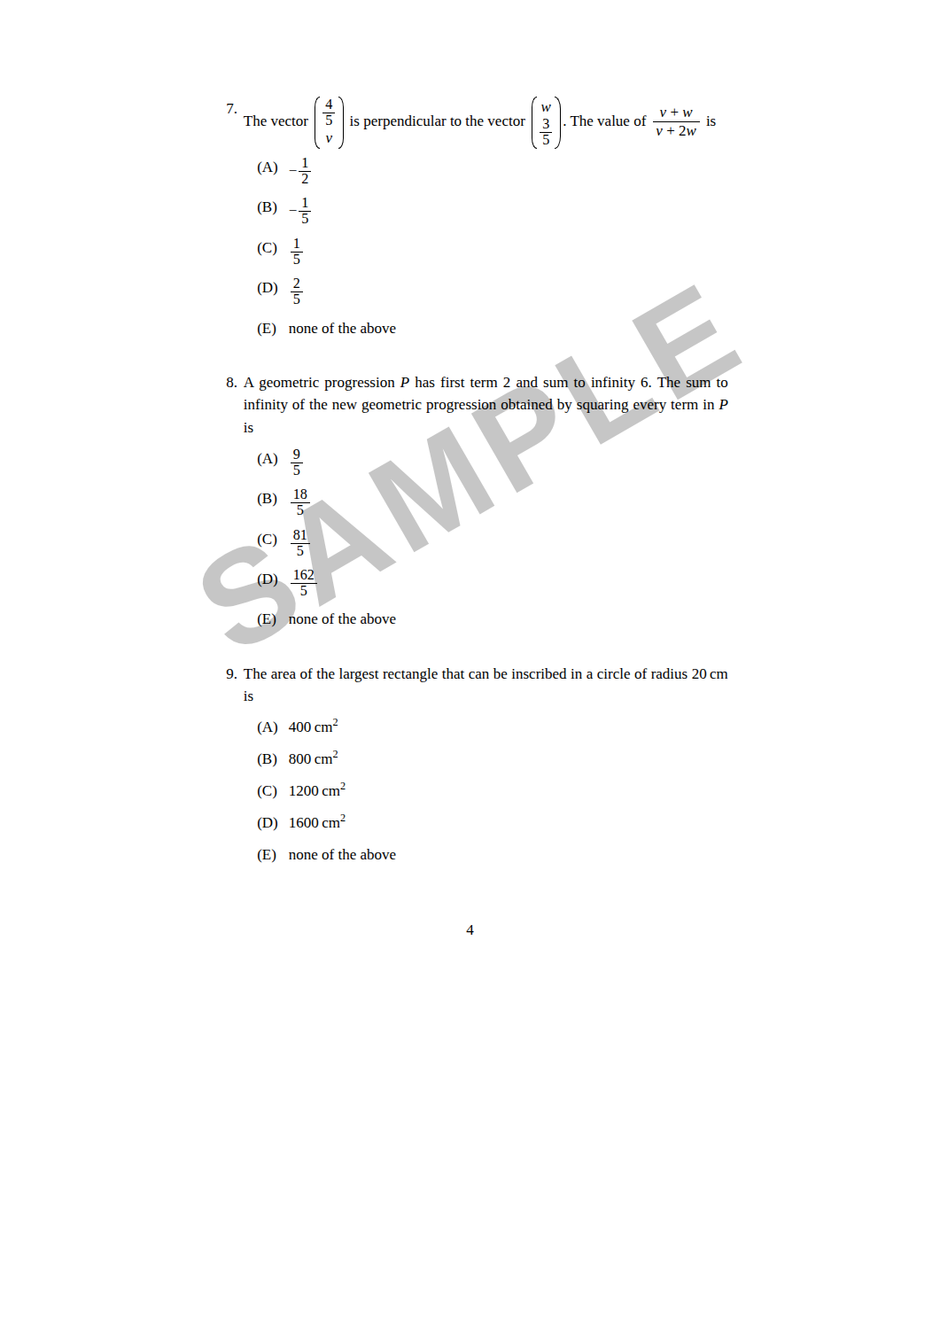SAMPLE
7.
The vector 45 v is perpendicular to the vector w 35. The value of v + w v + 2w is
(A) −12
(B) −15
(C) 15
(D) 25
(E) none of the above
8.
A geometric progression P has first term 2 and sum to infinity 6. The sum to infinity of the new geometric progression obtained by squaring every term in P is
(A) 95
(B) 185
(C) 815
(D) 1625
(E) none of the above
9.
The area of the largest rectangle that can be inscribed in a circle of radius 20 cm is
(A) 400 cm2
(B) 800 cm2
(C) 1200 cm2
(D) 1600 cm2
(E) none of the above
4